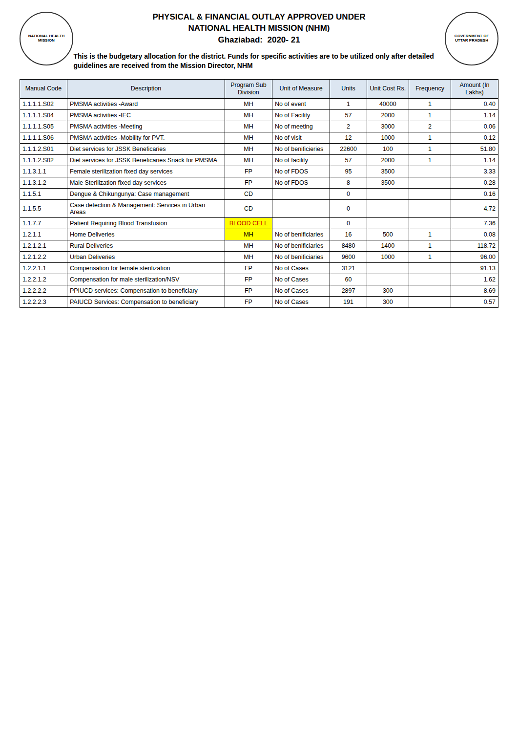NATIONAL HEALTH MISSION
GOVERNMENT OF UTTAR PRADESH
PHYSICAL & FINANCIAL OUTLAY APPROVED UNDER
NATIONAL HEALTH MISSION (NHM)
Ghaziabad: 2020- 21
This is the budgetary allocation for the district. Funds for specific activities are to be utilized only after detailed guidelines are received from the Mission Director, NHM
| Manual Code | Description | Program Sub Division | Unit of Measure | Units | Unit Cost Rs. | Frequency | Amount (In Lakhs) |
| --- | --- | --- | --- | --- | --- | --- | --- |
| 1.1.1.1.S02 | PMSMA activities -Award | MH | No of event | 1 | 40000 | 1 | 0.40 |
| 1.1.1.1.S04 | PMSMA activities -IEC | MH | No of Facility | 57 | 2000 | 1 | 1.14 |
| 1.1.1.1.S05 | PMSMA activities -Meeting | MH | No of meeting | 2 | 3000 | 2 | 0.06 |
| 1.1.1.1.S06 | PMSMA activities -Mobility for PVT. | MH | No of visit | 12 | 1000 | 1 | 0.12 |
| 1.1.1.2.S01 | Diet services for JSSK Beneficaries | MH | No of benificieries | 22600 | 100 | 1 | 51.80 |
| 1.1.1.2.S02 | Diet services for JSSK Beneficaries Snack for PMSMA | MH | No of facility | 57 | 2000 | 1 | 1.14 |
| 1.1.3.1.1 | Female sterilization fixed day services | FP | No of FDOS | 95 | 3500 | | 3.33 |
| 1.1.3.1.2 | Male Sterilization fixed day services | FP | No of FDOS | 8 | 3500 | | 0.28 |
| 1.1.5.1 | Dengue & Chikungunya: Case management | CD | | 0 | | | 0.16 |
| 1.1.5.5 | Case detection & Management: Services in Urban Areas | CD | | 0 | | | 4.72 |
| 1.1.7.7 | Patient Requiring Blood Transfusion | BLOOD CELL | | 0 | | | 7.36 |
| 1.2.1.1 | Home Deliveries | MH | No of benificiaries | 16 | 500 | 1 | 0.08 |
| 1.2.1.2.1 | Rural Deliveries | MH | No of benificiaries | 8480 | 1400 | 1 | 118.72 |
| 1.2.1.2.2 | Urban Deliveries | MH | No of benificiaries | 9600 | 1000 | 1 | 96.00 |
| 1.2.2.1.1 | Compensation for female sterilization | FP | No of Cases | 3121 | | | 91.13 |
| 1.2.2.1.2 | Compensation for male sterilization/NSV | FP | No of Cases | 60 | | | 1.62 |
| 1.2.2.2.2 | PPIUCD services: Compensation to beneficiary | FP | No of Cases | 2897 | 300 | | 8.69 |
| 1.2.2.2.3 | PAIUCD Services: Compensation to beneficiary | FP | No of Cases | 191 | 300 | | 0.57 |